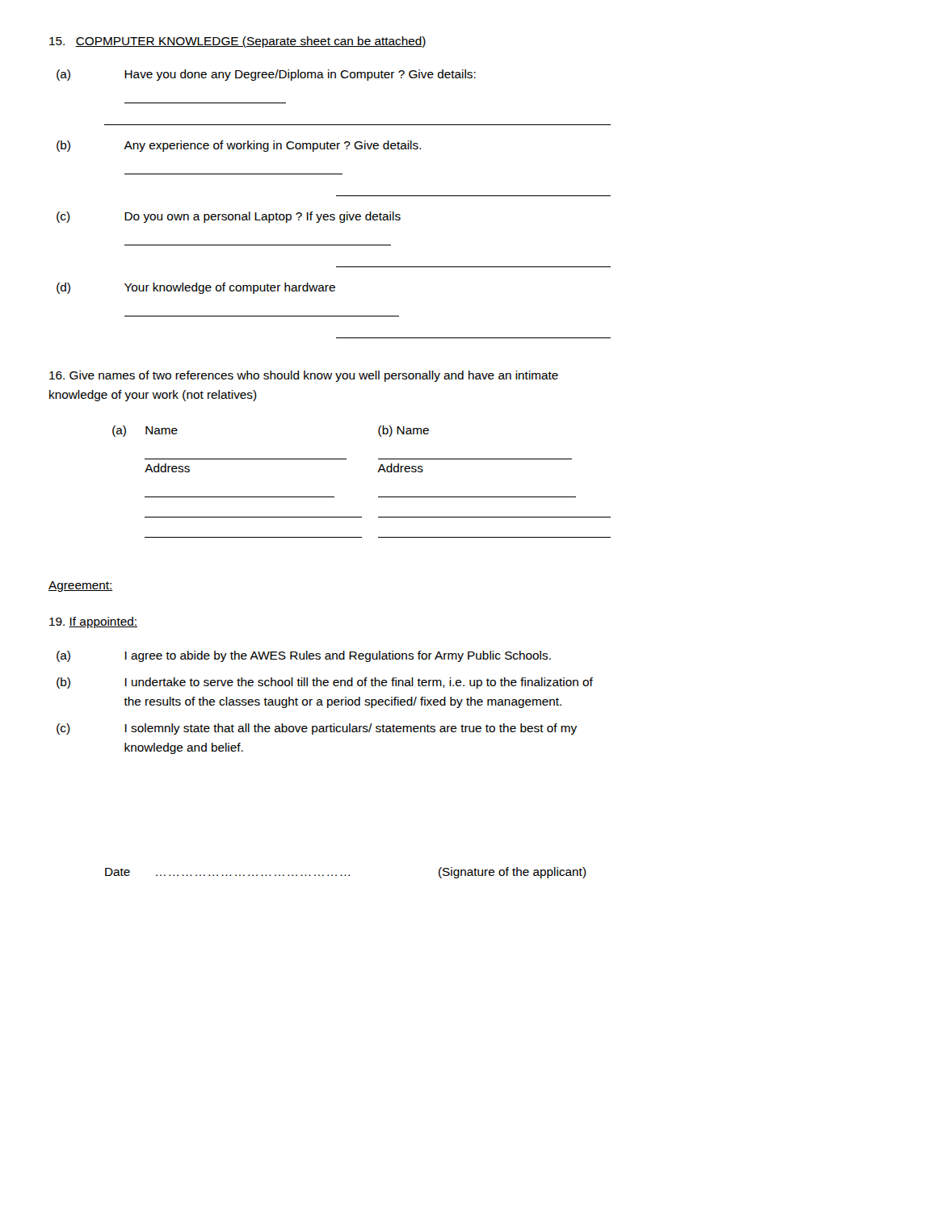15. COPMPUTER KNOWLEDGE (Separate sheet can be attached)
(a) Have you done any Degree/Diploma in Computer ? Give details:
(b) Any experience of working in Computer ? Give details.
(c) Do you own a personal Laptop ? If yes give details
(d) Your knowledge of computer hardware
16. Give names of two references who should know you well personally and have an intimate knowledge of your work (not relatives)
| (a) | Name | (b) Name |
| | Address | Address |
Agreement:
19. If appointed:
(a) I agree to abide by the AWES Rules and Regulations for Army Public Schools.
(b) I undertake to serve the school till the end of the final term, i.e. up to the finalization of the results of the classes taught or a period specified/ fixed by the management.
(c) I solemnly state that all the above particulars/ statements are true to the best of my knowledge and belief.
Date ……………………………………… (Signature of the applicant)